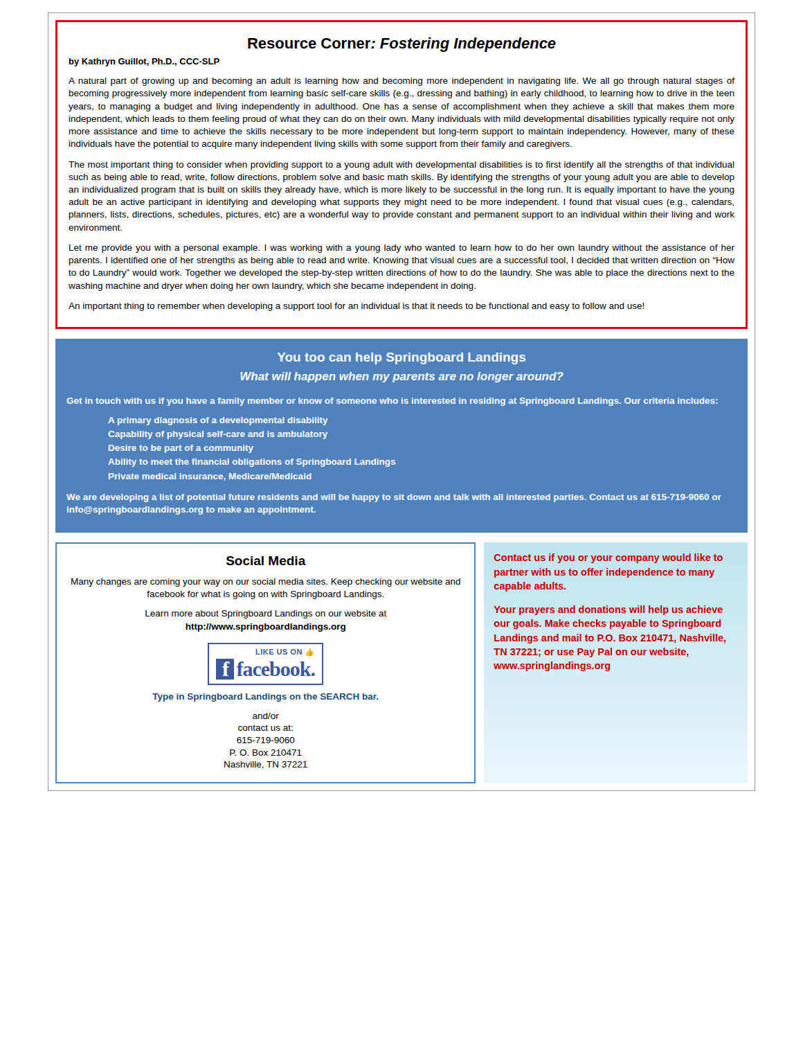Resource Corner: Fostering Independence
by Kathryn Guillot, Ph.D., CCC-SLP
A natural part of growing up and becoming an adult is learning how and becoming more independent in navigating life. We all go through natural stages of becoming progressively more independent from learning basic self-care skills (e.g., dressing and bathing) in early childhood, to learning how to drive in the teen years, to managing a budget and living independently in adulthood. One has a sense of accomplishment when they achieve a skill that makes them more independent, which leads to them feeling proud of what they can do on their own. Many individuals with mild developmental disabilities typically require not only more assistance and time to achieve the skills necessary to be more independent but long-term support to maintain independency. However, many of these individuals have the potential to acquire many independent living skills with some support from their family and caregivers.
The most important thing to consider when providing support to a young adult with developmental disabilities is to first identify all the strengths of that individual such as being able to read, write, follow directions, problem solve and basic math skills. By identifying the strengths of your young adult you are able to develop an individualized program that is built on skills they already have, which is more likely to be successful in the long run. It is equally important to have the young adult be an active participant in identifying and developing what supports they might need to be more independent. I found that visual cues (e.g., calendars, planners, lists, directions, schedules, pictures, etc) are a wonderful way to provide constant and permanent support to an individual within their living and work environment.
Let me provide you with a personal example. I was working with a young lady who wanted to learn how to do her own laundry without the assistance of her parents. I identified one of her strengths as being able to read and write. Knowing that visual cues are a successful tool, I decided that written direction on “How to do Laundry” would work. Together we developed the step-by-step written directions of how to do the laundry. She was able to place the directions next to the washing machine and dryer when doing her own laundry, which she became independent in doing.
An important thing to remember when developing a support tool for an individual is that it needs to be functional and easy to follow and use!
You too can help Springboard Landings
What will happen when my parents are no longer around?
Get in touch with us if you have a family member or know of someone who is interested in residing at Springboard Landings. Our criteria includes:
A primary diagnosis of a developmental disability
Capability of physical self-care and is ambulatory
Desire to be part of a community
Ability to meet the financial obligations of Springboard Landings
Private medical insurance, Medicare/Medicaid
We are developing a list of potential future residents and will be happy to sit down and talk with all interested parties. Contact us at 615-719-9060 or info@springboardlandings.org to make an appointment.
Social Media
Many changes are coming your way on our social media sites. Keep checking our website and facebook for what is going on with Springboard Landings.
Learn more about Springboard Landings on our website at
http://www.springboardlandings.org
LIKE US ON 👍
ffacebook.
Type in Springboard Landings on the SEARCH bar.
and/or
contact us at:
615-719-9060
P. O. Box 210471
Nashville, TN 37221
Contact us if you or your company would like to partner with us to offer independence to many capable adults.
Your prayers and donations will help us achieve our goals. Make checks payable to Springboard Landings and mail to P.O. Box 210471, Nashville, TN 37221; or use Pay Pal on our website, www.springlandings.org